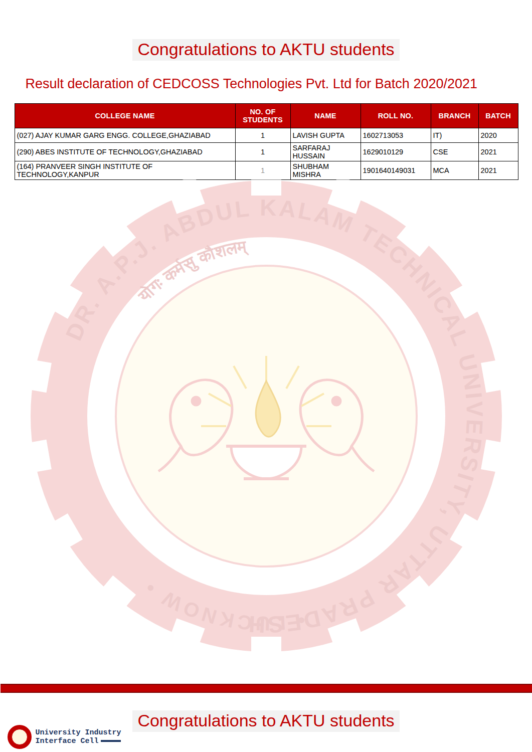Congratulations to AKTU students
Result declaration of CEDCOSS Technologies Pvt. Ltd for Batch 2020/2021
| COLLEGE NAME | NO. OF STUDENTS | NAME | ROLL NO. | BRANCH | BATCH |
| --- | --- | --- | --- | --- | --- |
| (027) AJAY KUMAR GARG ENGG. COLLEGE,GHAZIABAD | 1 | LAVISH GUPTA | 1602713053 | IT) | 2020 |
| (290) ABES INSTITUTE OF TECHNOLOGY,GHAZIABAD | 1 | SARFARAJ HUSSAIN | 1629010129 | CSE | 2021 |
| (164) PRANVEER SINGH INSTITUTE OF TECHNOLOGY,KANPUR | 1 | SHUBHAM MISHRA | 1901640149031 | MCA | 2021 |
DR. A.P.J. ABDUL KALAM TECHNICAL UNIVERSITY, UTTAR PRADESH • LUCKNOW • योगः कर्मसु कौशलम्
Congratulations to AKTU students
University Industry
Interface Cell